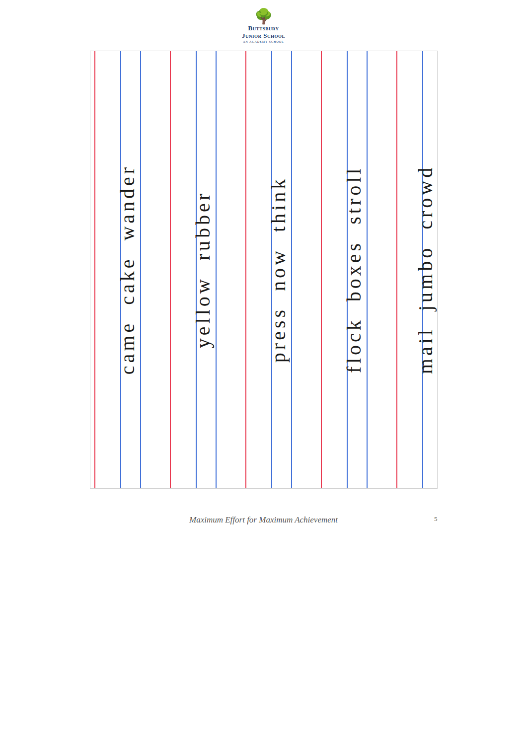🌳
Buttsbury Junior School AN ACADEMY SCHOOL
came cake wander
yellow rubber
press now think
flock boxes stroll
mail jumbo crowd
Maximum Effort for Maximum Achievement 5